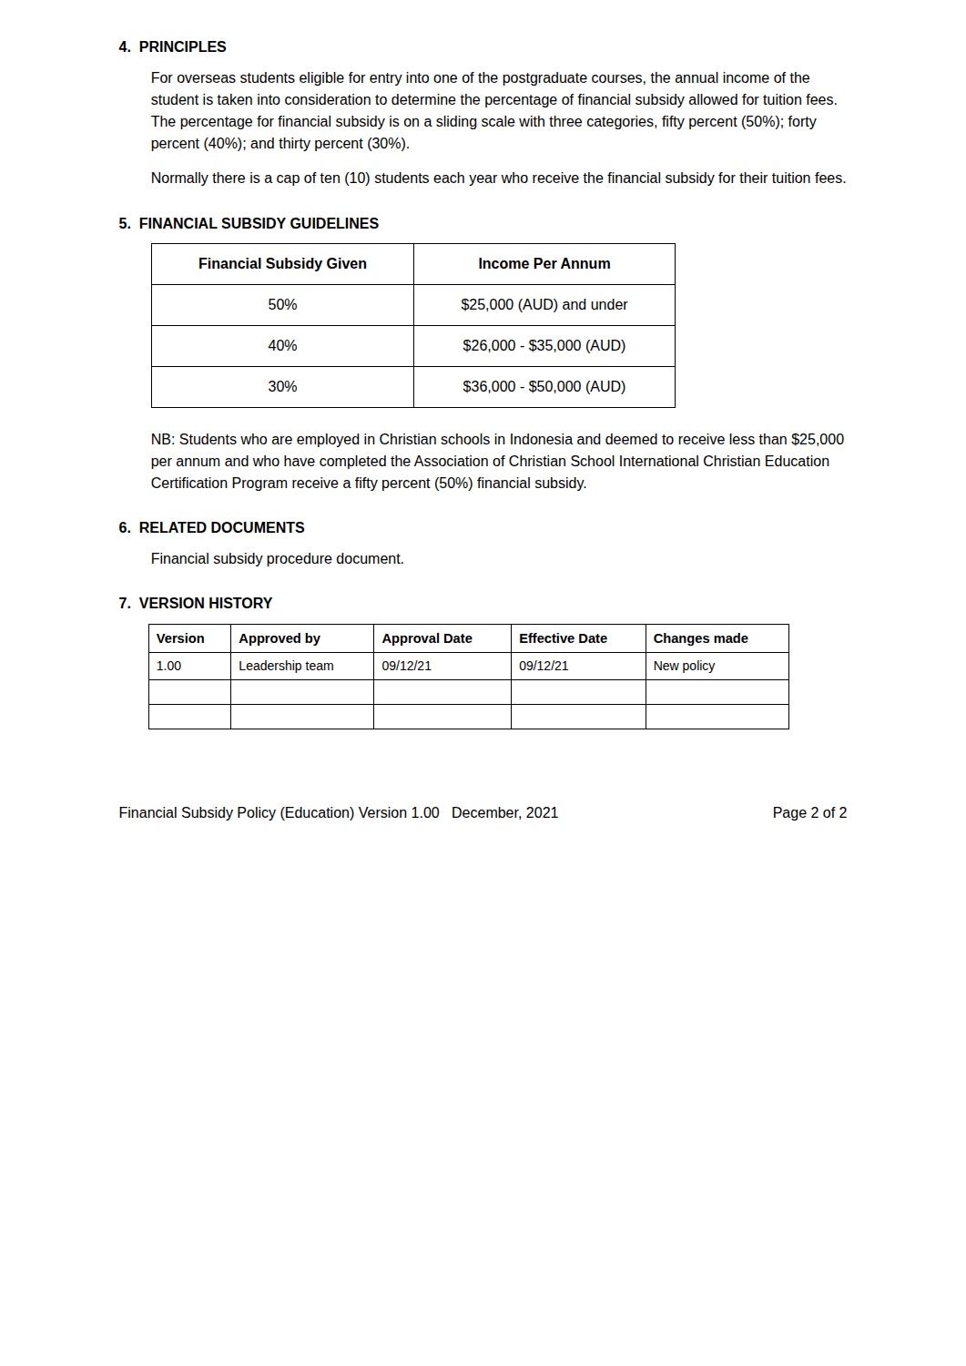4. PRINCIPLES
For overseas students eligible for entry into one of the postgraduate courses, the annual income of the student is taken into consideration to determine the percentage of financial subsidy allowed for tuition fees. The percentage for financial subsidy is on a sliding scale with three categories, fifty percent (50%); forty percent (40%); and thirty percent (30%).
Normally there is a cap of ten (10) students each year who receive the financial subsidy for their tuition fees.
5. FINANCIAL SUBSIDY GUIDELINES
| Financial Subsidy Given | Income Per Annum |
| --- | --- |
| 50% | $25,000 (AUD) and under |
| 40% | $26,000 - $35,000 (AUD) |
| 30% | $36,000 - $50,000 (AUD) |
NB: Students who are employed in Christian schools in Indonesia and deemed to receive less than $25,000 per annum and who have completed the Association of Christian School International Christian Education Certification Program receive a fifty percent (50%) financial subsidy.
6. RELATED DOCUMENTS
Financial subsidy procedure document.
7. VERSION HISTORY
| Version | Approved by | Approval Date | Effective Date | Changes made |
| --- | --- | --- | --- | --- |
| 1.00 | Leadership team | 09/12/21 | 09/12/21 | New policy |
Financial Subsidy Policy (Education) Version 1.00 December, 2021
Page 2 of 2